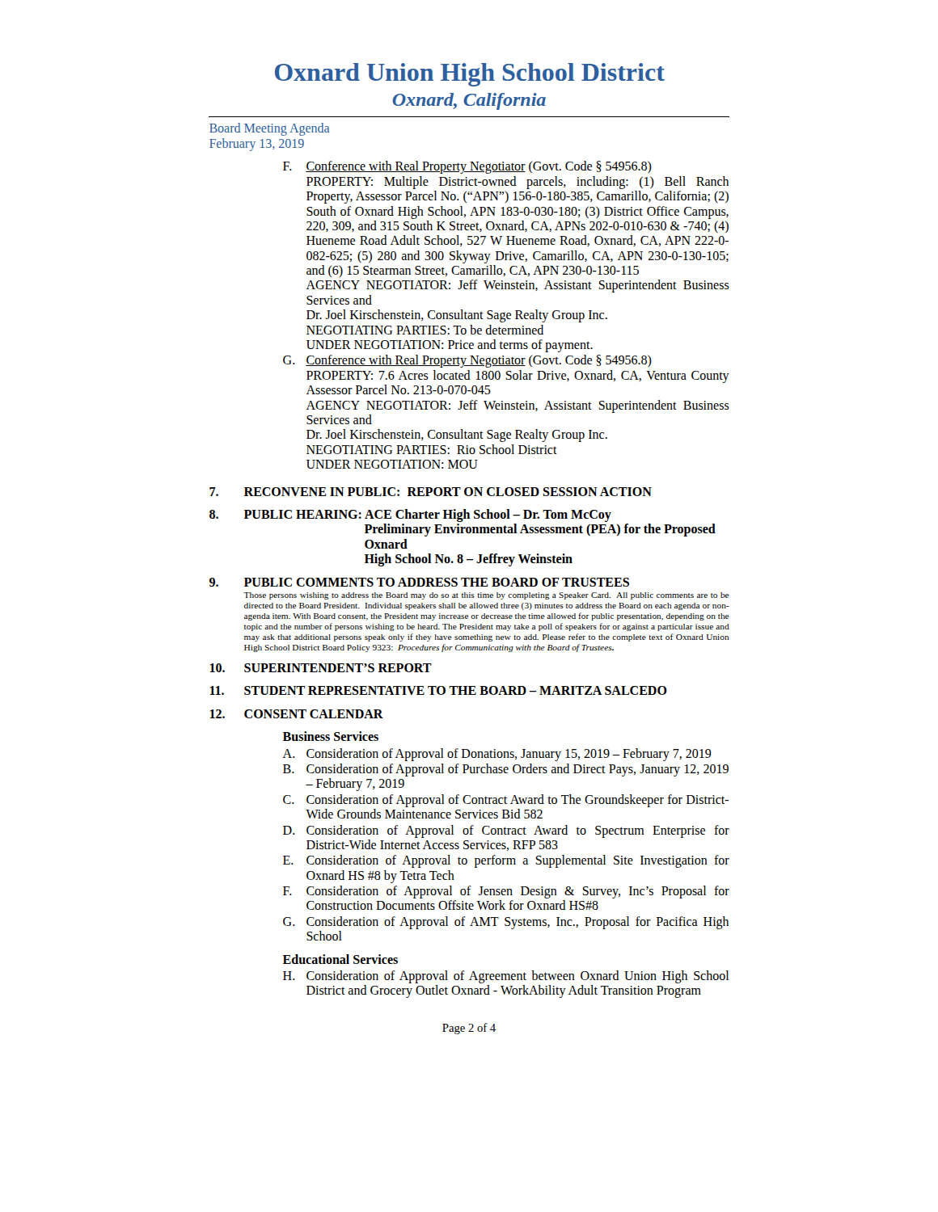Oxnard Union High School District
Oxnard, California
Board Meeting Agenda
February 13, 2019
F.
Conference with Real Property Negotiator (Govt. Code § 54956.8)
PROPERTY: Multiple District-owned parcels, including: (1) Bell Ranch Property, Assessor Parcel No. (“APN”) 156-0-180-385, Camarillo, California; (2) South of Oxnard High School, APN 183-0-030-180; (3) District Office Campus, 220, 309, and 315 South K Street, Oxnard, CA, APNs 202-0-010-630 & -740; (4) Hueneme Road Adult School, 527 W Hueneme Road, Oxnard, CA, APN 222-0-082-625; (5) 280 and 300 Skyway Drive, Camarillo, CA, APN 230-0-130-105; and (6) 15 Stearman Street, Camarillo, CA, APN 230-0-130-115
AGENCY NEGOTIATOR: Jeff Weinstein, Assistant Superintendent Business Services and
Dr. Joel Kirschenstein, Consultant Sage Realty Group Inc.
NEGOTIATING PARTIES: To be determined
UNDER NEGOTIATION: Price and terms of payment.
G.
Conference with Real Property Negotiator (Govt. Code § 54956.8)
PROPERTY: 7.6 Acres located 1800 Solar Drive, Oxnard, CA, Ventura County Assessor Parcel No. 213-0-070-045
AGENCY NEGOTIATOR: Jeff Weinstein, Assistant Superintendent Business Services and
Dr. Joel Kirschenstein, Consultant Sage Realty Group Inc.
NEGOTIATING PARTIES: Rio School District
UNDER NEGOTIATION: MOU
7.
RECONVENE IN PUBLIC: REPORT ON CLOSED SESSION ACTION
8.
PUBLIC HEARING: ACE Charter High School – Dr. Tom McCoy
Preliminary Environmental Assessment (PEA) for the Proposed Oxnard
High School No. 8 – Jeffrey Weinstein
9.
PUBLIC COMMENTS TO ADDRESS THE BOARD OF TRUSTEES
Those persons wishing to address the Board may do so at this time by completing a Speaker Card. All public comments are to be directed to the Board President. Individual speakers shall be allowed three (3) minutes to address the Board on each agenda or non-agenda item. With Board consent, the President may increase or decrease the time allowed for public presentation, depending on the topic and the number of persons wishing to be heard. The President may take a poll of speakers for or against a particular issue and may ask that additional persons speak only if they have something new to add. Please refer to the complete text of Oxnard Union High School District Board Policy 9323: Procedures for Communicating with the Board of Trustees.
10.
SUPERINTENDENT’S REPORT
11.
STUDENT REPRESENTATIVE TO THE BOARD – MARITZA SALCEDO
12.
CONSENT CALENDAR
Business Services
A.
Consideration of Approval of Donations, January 15, 2019 – February 7, 2019
B.
Consideration of Approval of Purchase Orders and Direct Pays, January 12, 2019 – February 7, 2019
C.
Consideration of Approval of Contract Award to The Groundskeeper for District-Wide Grounds Maintenance Services Bid 582
D.
Consideration of Approval of Contract Award to Spectrum Enterprise for District-Wide Internet Access Services, RFP 583
E.
Consideration of Approval to perform a Supplemental Site Investigation for Oxnard HS #8 by Tetra Tech
F.
Consideration of Approval of Jensen Design & Survey, Inc’s Proposal for Construction Documents Offsite Work for Oxnard HS#8
G.
Consideration of Approval of AMT Systems, Inc., Proposal for Pacifica High School
Educational Services
H.
Consideration of Approval of Agreement between Oxnard Union High School District and Grocery Outlet Oxnard - WorkAbility Adult Transition Program
Page 2 of 4